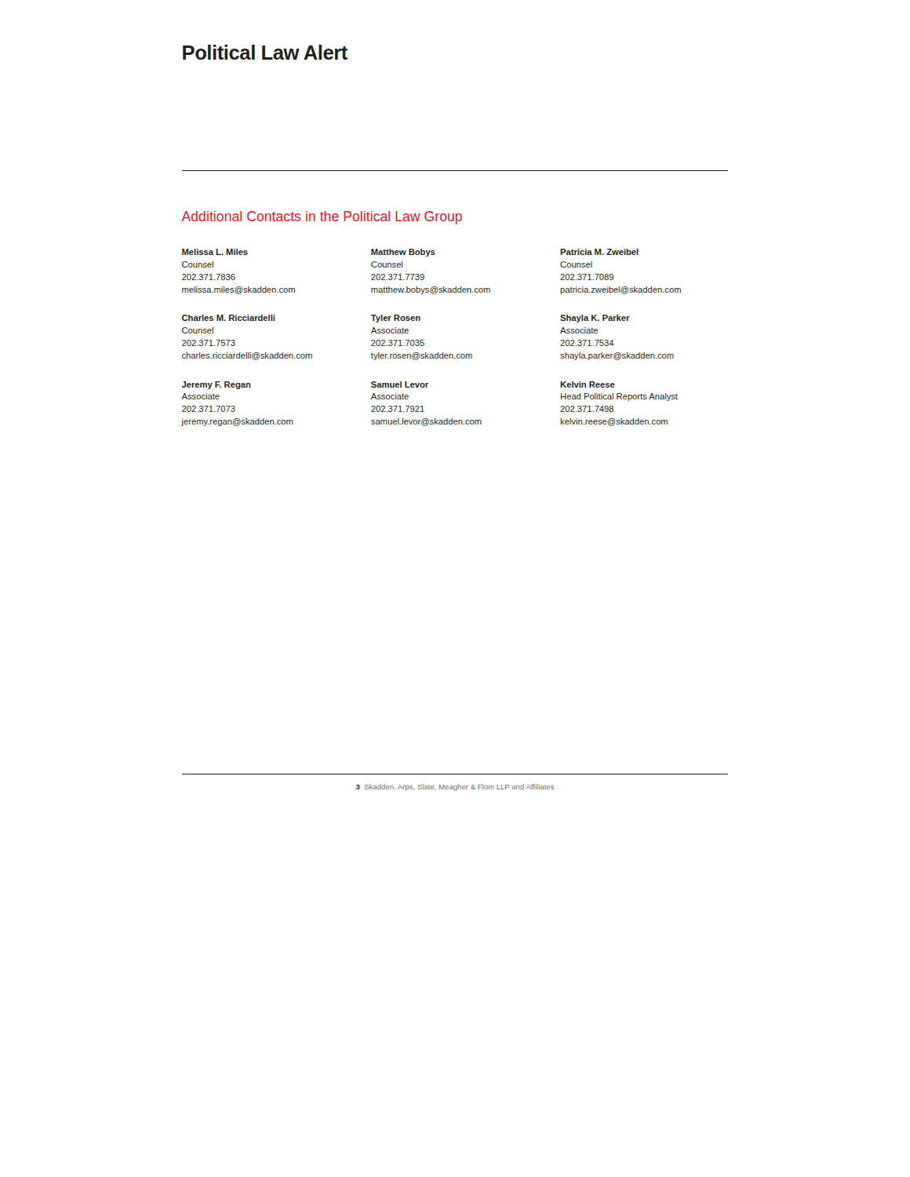Political Law Alert
Additional Contacts in the Political Law Group
Melissa L. Miles Counsel 202.371.7836 melissa.miles@skadden.com
Charles M. Ricciardelli Counsel 202.371.7573 charles.ricciardelli@skadden.com
Jeremy F. Regan Associate 202.371.7073 jeremy.regan@skadden.com
Matthew Bobys Counsel 202.371.7739 matthew.bobys@skadden.com
Tyler Rosen Associate 202.371.7035 tyler.rosen@skadden.com
Samuel Levor Associate 202.371.7921 samuel.levor@skadden.com
Patricia M. Zweibel Counsel 202.371.7089 patricia.zweibel@skadden.com
Shayla K. Parker Associate 202.371.7534 shayla.parker@skadden.com
Kelvin Reese Head Political Reports Analyst 202.371.7498 kelvin.reese@skadden.com
3 Skadden, Arps, Slate, Meagher & Flom LLP and Affiliates